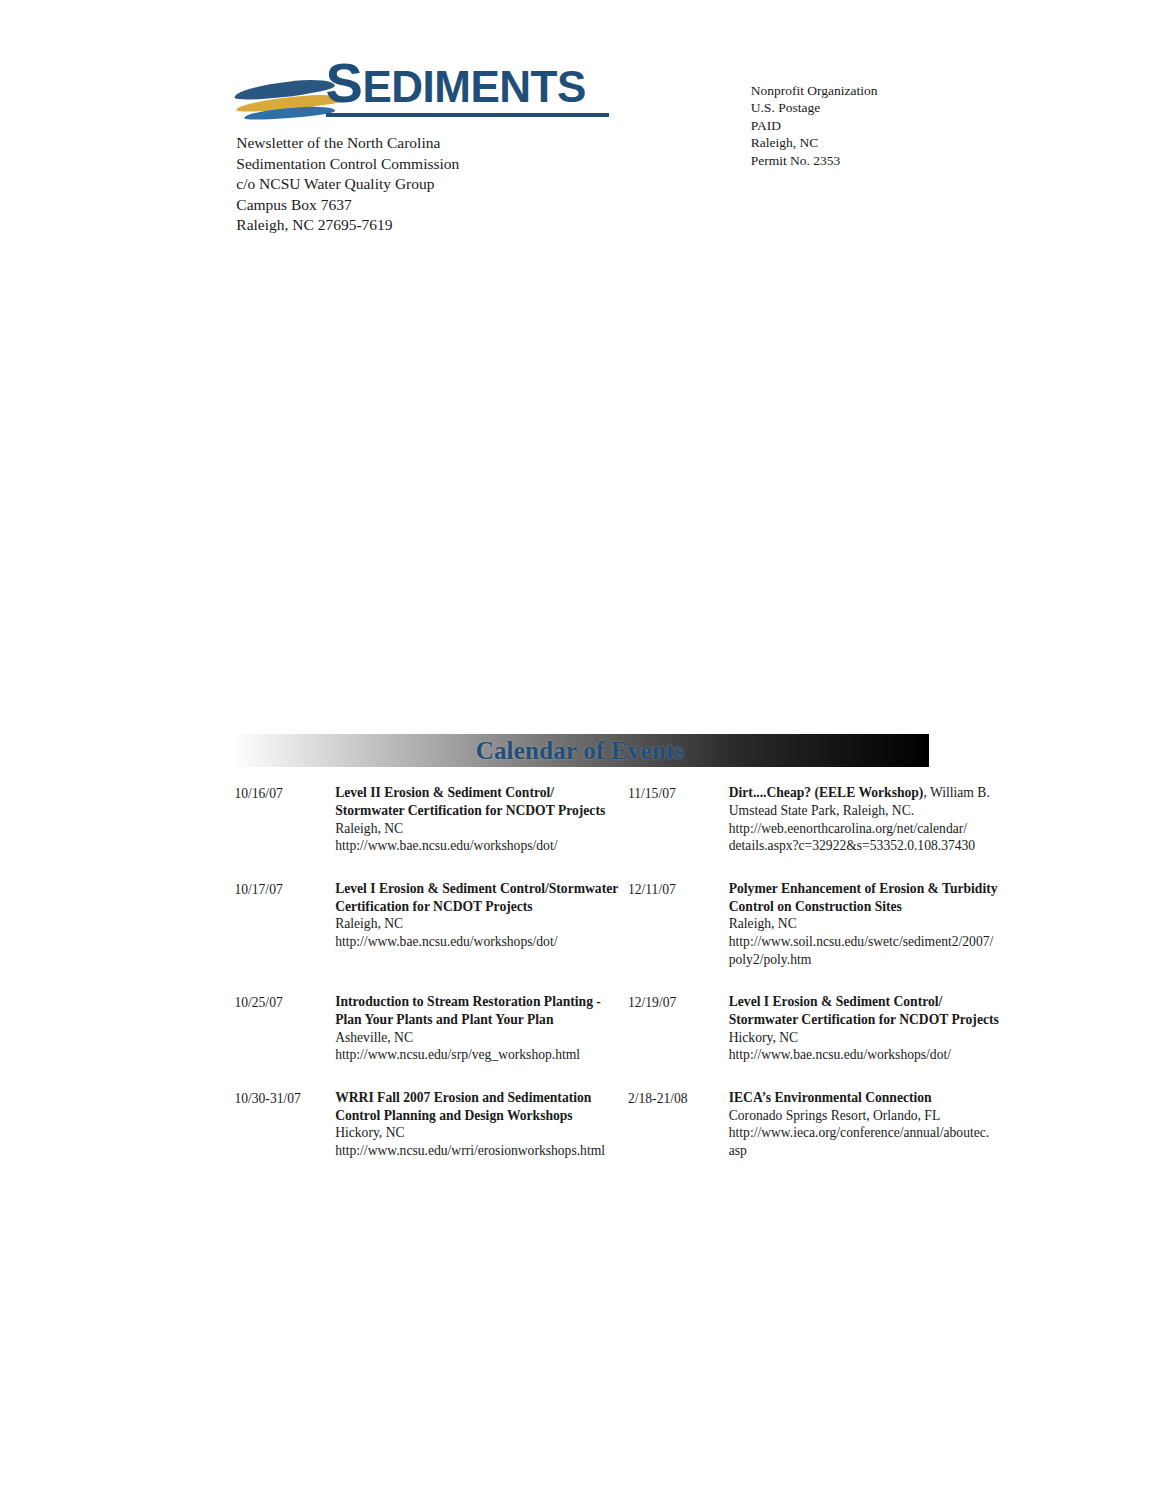SEDIMENTS
Newsletter of the North Carolina
Sedimentation Control Commission
c/o NCSU Water Quality Group
Campus Box 7637
Raleigh, NC 27695-7619
Nonprofit Organization
U.S. Postage
PAID
Raleigh, NC
Permit No. 2353
Calendar of Events
10/16/07
Level II Erosion & Sediment Control/
Stormwater Certification for NCDOT Projects
Raleigh, NC
http://www.bae.ncsu.edu/workshops/dot/
11/15/07
Dirt....Cheap? (EELE Workshop), William B.
Umstead State Park, Raleigh, NC.
http://web.eenorthcarolina.org/net/calendar/
details.aspx?c=32922&s=53352.0.108.37430
10/17/07
Level I Erosion & Sediment Control/Stormwater
Certification for NCDOT Projects
Raleigh, NC
http://www.bae.ncsu.edu/workshops/dot/
12/11/07
Polymer Enhancement of Erosion & Turbidity
Control on Construction Sites
Raleigh, NC
http://www.soil.ncsu.edu/swetc/sediment2/2007/
poly2/poly.htm
10/25/07
Introduction to Stream Restoration Planting -
Plan Your Plants and Plant Your Plan
Asheville, NC
http://www.ncsu.edu/srp/veg_workshop.html
12/19/07
Level I Erosion & Sediment Control/
Stormwater Certification for NCDOT Projects
Hickory, NC
http://www.bae.ncsu.edu/workshops/dot/
10/30-31/07
WRRI Fall 2007 Erosion and Sedimentation
Control Planning and Design Workshops
Hickory, NC
http://www.ncsu.edu/wrri/erosionworkshops.html
2/18-21/08
IECA’s Environmental Connection
Coronado Springs Resort, Orlando, FL
http://www.ieca.org/conference/annual/aboutec.
asp